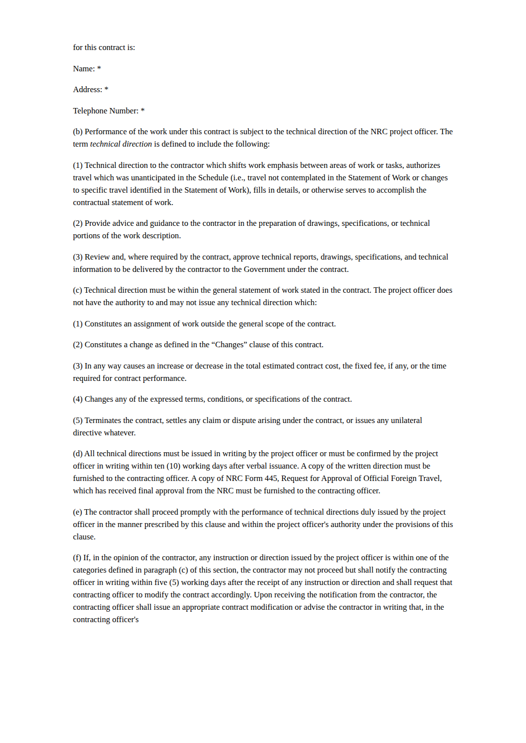for this contract is:
Name: *
Address: *
Telephone Number: *
(b) Performance of the work under this contract is subject to the technical direction of the NRC project officer. The term technical direction is defined to include the following:
(1) Technical direction to the contractor which shifts work emphasis between areas of work or tasks, authorizes travel which was unanticipated in the Schedule (i.e., travel not contemplated in the Statement of Work or changes to specific travel identified in the Statement of Work), fills in details, or otherwise serves to accomplish the contractual statement of work.
(2) Provide advice and guidance to the contractor in the preparation of drawings, specifications, or technical portions of the work description.
(3) Review and, where required by the contract, approve technical reports, drawings, specifications, and technical information to be delivered by the contractor to the Government under the contract.
(c) Technical direction must be within the general statement of work stated in the contract. The project officer does not have the authority to and may not issue any technical direction which:
(1) Constitutes an assignment of work outside the general scope of the contract.
(2) Constitutes a change as defined in the “Changes” clause of this contract.
(3) In any way causes an increase or decrease in the total estimated contract cost, the fixed fee, if any, or the time required for contract performance.
(4) Changes any of the expressed terms, conditions, or specifications of the contract.
(5) Terminates the contract, settles any claim or dispute arising under the contract, or issues any unilateral directive whatever.
(d) All technical directions must be issued in writing by the project officer or must be confirmed by the project officer in writing within ten (10) working days after verbal issuance. A copy of the written direction must be furnished to the contracting officer. A copy of NRC Form 445, Request for Approval of Official Foreign Travel, which has received final approval from the NRC must be furnished to the contracting officer.
(e) The contractor shall proceed promptly with the performance of technical directions duly issued by the project officer in the manner prescribed by this clause and within the project officer's authority under the provisions of this clause.
(f) If, in the opinion of the contractor, any instruction or direction issued by the project officer is within one of the categories defined in paragraph (c) of this section, the contractor may not proceed but shall notify the contracting officer in writing within five (5) working days after the receipt of any instruction or direction and shall request that contracting officer to modify the contract accordingly. Upon receiving the notification from the contractor, the contracting officer shall issue an appropriate contract modification or advise the contractor in writing that, in the contracting officer's